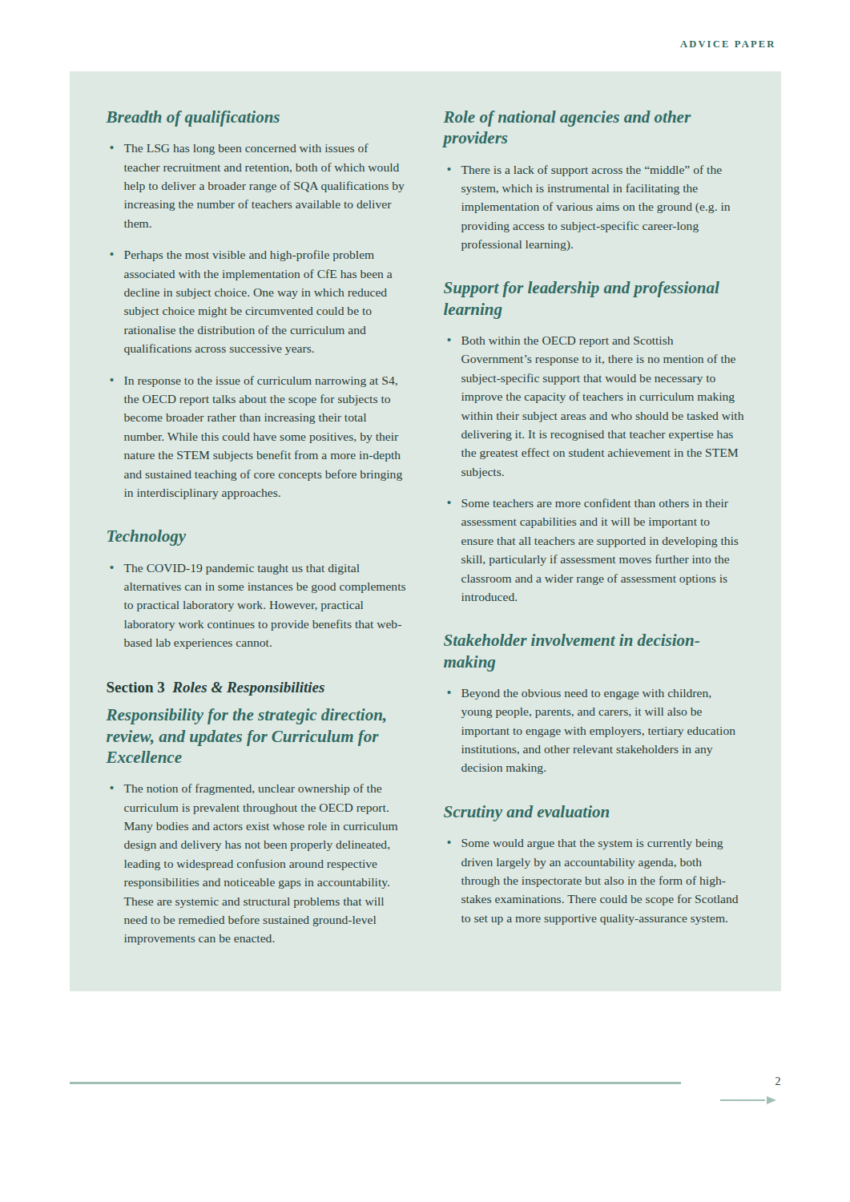ADVICE PAPER
Breadth of qualifications
The LSG has long been concerned with issues of teacher recruitment and retention, both of which would help to deliver a broader range of SQA qualifications by increasing the number of teachers available to deliver them.
Perhaps the most visible and high-profile problem associated with the implementation of CfE has been a decline in subject choice. One way in which reduced subject choice might be circumvented could be to rationalise the distribution of the curriculum and qualifications across successive years.
In response to the issue of curriculum narrowing at S4, the OECD report talks about the scope for subjects to become broader rather than increasing their total number. While this could have some positives, by their nature the STEM subjects benefit from a more in-depth and sustained teaching of core concepts before bringing in interdisciplinary approaches.
Technology
The COVID-19 pandemic taught us that digital alternatives can in some instances be good complements to practical laboratory work. However, practical laboratory work continues to provide benefits that web-based lab experiences cannot.
Section 3 Roles & Responsibilities
Responsibility for the strategic direction, review, and updates for Curriculum for Excellence
The notion of fragmented, unclear ownership of the curriculum is prevalent throughout the OECD report. Many bodies and actors exist whose role in curriculum design and delivery has not been properly delineated, leading to widespread confusion around respective responsibilities and noticeable gaps in accountability. These are systemic and structural problems that will need to be remedied before sustained ground-level improvements can be enacted.
Role of national agencies and other providers
There is a lack of support across the “middle” of the system, which is instrumental in facilitating the implementation of various aims on the ground (e.g. in providing access to subject-specific career-long professional learning).
Support for leadership and professional learning
Both within the OECD report and Scottish Government’s response to it, there is no mention of the subject-specific support that would be necessary to improve the capacity of teachers in curriculum making within their subject areas and who should be tasked with delivering it. It is recognised that teacher expertise has the greatest effect on student achievement in the STEM subjects.
Some teachers are more confident than others in their assessment capabilities and it will be important to ensure that all teachers are supported in developing this skill, particularly if assessment moves further into the classroom and a wider range of assessment options is introduced.
Stakeholder involvement in decision-making
Beyond the obvious need to engage with children, young people, parents, and carers, it will also be important to engage with employers, tertiary education institutions, and other relevant stakeholders in any decision making.
Scrutiny and evaluation
Some would argue that the system is currently being driven largely by an accountability agenda, both through the inspectorate but also in the form of high-stakes examinations. There could be scope for Scotland to set up a more supportive quality-assurance system.
2